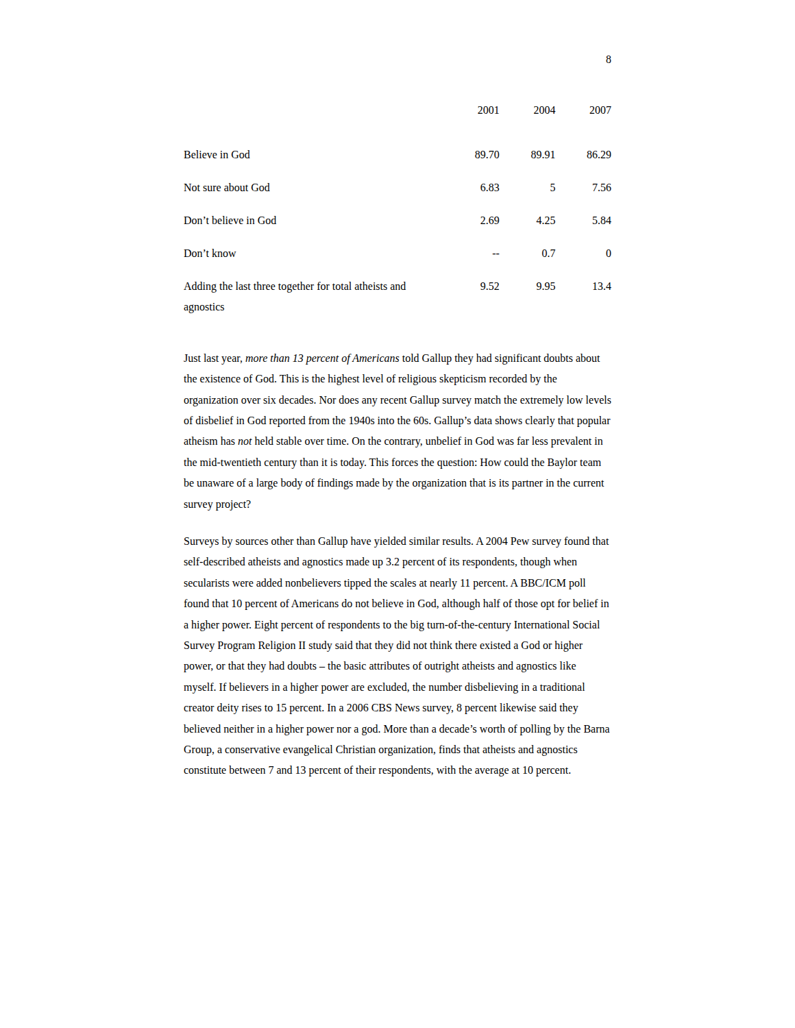8
| | 2001 | 2004 | 2007 |
| Believe in God | 89.70 | 89.91 | 86.29 |
| Not sure about God | 6.83 | 5 | 7.56 |
| Don’t believe in God | 2.69 | 4.25 | 5.84 |
| Don’t know | -- | 0.7 | 0 |
| Adding the last three together for total atheists and agnostics | 9.52 | 9.95 | 13.4 |
Just last year, more than 13 percent of Americans told Gallup they had significant doubts about the existence of God. This is the highest level of religious skepticism recorded by the organization over six decades. Nor does any recent Gallup survey match the extremely low levels of disbelief in God reported from the 1940s into the 60s. Gallup’s data shows clearly that popular atheism has not held stable over time. On the contrary, unbelief in God was far less prevalent in the mid-twentieth century than it is today. This forces the question: How could the Baylor team be unaware of a large body of findings made by the organization that is its partner in the current survey project?
Surveys by sources other than Gallup have yielded similar results. A 2004 Pew survey found that self-described atheists and agnostics made up 3.2 percent of its respondents, though when secularists were added nonbelievers tipped the scales at nearly 11 percent. A BBC/ICM poll found that 10 percent of Americans do not believe in God, although half of those opt for belief in a higher power. Eight percent of respondents to the big turn-of-the-century International Social Survey Program Religion II study said that they did not think there existed a God or higher power, or that they had doubts – the basic attributes of outright atheists and agnostics like myself. If believers in a higher power are excluded, the number disbelieving in a traditional creator deity rises to 15 percent. In a 2006 CBS News survey, 8 percent likewise said they believed neither in a higher power nor a god. More than a decade’s worth of polling by the Barna Group, a conservative evangelical Christian organization, finds that atheists and agnostics constitute between 7 and 13 percent of their respondents, with the average at 10 percent.